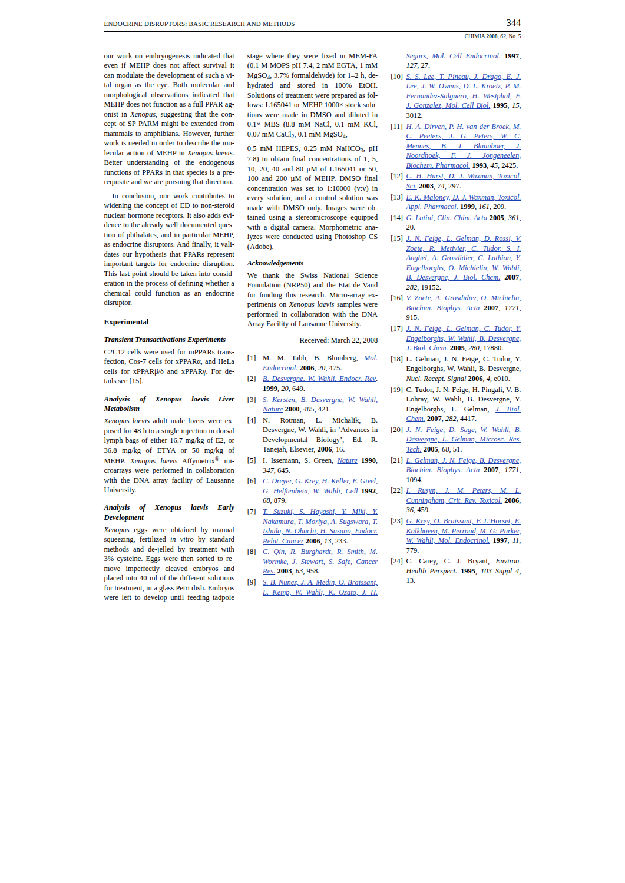Endocrine Disruptors: Basic Research and Methods
344
CHIMIA 2008, 62, No. 5
our work on embryogenesis indicated that even if MEHP does not affect survival it can modulate the development of such a vital organ as the eye. Both molecular and morphological observations indicated that MEHP does not function as a full PPAR agonist in Xenopus, suggesting that the concept of SP-PARM might be extended from mammals to amphibians. However, further work is needed in order to describe the molecular action of MEHP in Xenopus laevis. Better understanding of the endogenous functions of PPARs in that species is a prerequisite and we are pursuing that direction.
In conclusion, our work contributes to widening the concept of ED to non-steroid nuclear hormone receptors. It also adds evidence to the already well-documented question of phthalates, and in particular MEHP, as endocrine disruptors. And finally, it validates our hypothesis that PPARs represent important targets for endocrine disruption. This last point should be taken into consideration in the process of defining whether a chemical could function as an endocrine disruptor.
Experimental
Transient Transactivations Experiments
C2C12 cells were used for mPPARs transfection, Cos-7 cells for xPPARα, and HeLa cells for xPPARβ/δ and xPPARγ. For details see [15].
Analysis of Xenopus laevis Liver Metabolism
Xenopus laevis adult male livers were exposed for 48 h to a single injection in dorsal lymph bags of either 16.7 mg/kg of E2, or 36.8 mg/kg of ETYA or 50 mg/kg of MEHP. Xenopus laevis Affymetrix® microarrays were performed in collaboration with the DNA array facility of Lausanne University.
Analysis of Xenopus laevis Early Development
Xenopus eggs were obtained by manual squeezing, fertilized in vitro by standard methods and de-jelled by treatment with 3% cysteine. Eggs were then sorted to remove imperfectly cleaved embryos and placed into 40 ml of the different solutions for treatment, in a glass Petri dish. Embryos were left to develop until feeding tadpole stage where they were fixed in MEM-FA (0.1 M MOPS pH 7.4, 2 mM EGTA, 1 mM MgSO4, 3.7% formaldehyde) for 1–2 h, dehydrated and stored in 100% EtOH. Solutions of treatment were prepared as follows: L165041 or MEHP 1000× stock solutions were made in DMSO and diluted in 0.1× MBS (8.8 mM NaCl, 0.1 mM KCl, 0.07 mM CaCl2, 0.1 mM MgSO4,
0.5 mM HEPES, 0.25 mM NaHCO3, pH 7.8) to obtain final concentrations of 1, 5, 10, 20, 40 and 80 µM of L165041 or 50, 100 and 200 µM of MEHP. DMSO final concentration was set to 1:10000 (v:v) in every solution, and a control solution was made with DMSO only. Images were obtained using a stereomicroscope equipped with a digital camera. Morphometric analyzes were conducted using Photoshop CS (Adobe).
Acknowledgements
We thank the Swiss National Science Foundation (NRP50) and the Etat de Vaud for funding this research. Micro-array experiments on Xenopus laevis samples were performed in collaboration with the DNA Array Facility of Lausanne University.
Received: March 22, 2008
M. M. Tabb, B. Blumberg, Mol. Endocrinol. 2006, 20, 475.
B. Desvergne, W. Wahli, Endocr. Rev. 1999, 20, 649.
S. Kersten, B. Desvergne, W. Wahli, Nature 2000, 405, 421.
N. Rotman, L. Michalik, B. Desvergne, W. Wahli, in ‘Advances in Developmental Biology’, Ed. R. Tanejah, Elsevier, 2006, 16.
I. Issemann, S. Green, Nature 1990, 347, 645.
C. Dreyer, G. Krey, H. Keller, F. Givel, G. Helftenbein, W. Wahli, Cell 1992, 68, 879.
T. Suzuki, S. Hayashi, Y. Miki, Y. Nakamura, T. Moriya, A. Sugswara, T. Ishida, N. Ohuchi, H. Sasano, Endocr. Relat. Cancer 2006, 13, 233.
C. Qin, R. Burghardt, R. Smith, M. Wormke, J. Stewart, S. Safe, Cancer Res. 2003, 63, 958.
S. B. Nunez, J. A. Medin, O. Braissant, L. Kemp, W. Wahli, K. Ozato, J. H. Segars, Mol. Cell Endocrinol. 1997, 127, 27.
S. S. Lee, T. Pineau, J. Drago, E. J. Lee, J. W. Owens, D. L. Kroetz, P. M. Fernandez-Salguero, H. Westphal, F. J. Gonzalez, Mol. Cell Biol. 1995, 15, 3012.
H. A. Dirven, P. H. van der Broek, M. C. Peeters, J. G. Peters, W. C. Mennes, B. J. Blaauboer, J. Noordhoek, F. J. Jongeneelen, Biochem. Pharmacol. 1993, 45, 2425.
C. H. Hurst, D. J. Waxman, Toxicol. Sci. 2003, 74, 297.
E. K. Maloney, D. J. Waxman, Toxicol. Appl. Pharmacol. 1999, 161, 209.
G. Latini, Clin. Chim. Acta 2005, 361, 20.
J. N. Feige, L. Gelman, D. Rossi, V. Zoete, R. Metivier, C. Tudor, S. I. Anghel, A. Grosdidier, C. Lathion, Y. Engelborghs, O. Michielin, W. Wahli, B. Desvergne, J. Biol. Chem. 2007, 282, 19152.
V. Zoete, A. Grosdidier, O. Michielin, Biochim. Biophys. Acta 2007, 1771, 915.
J. N. Feige, L. Gelman, C. Tudor, Y. Engelborghs, W. Wahli, B. Desvergne, J. Biol. Chem. 2005, 280, 17880.
L. Gelman, J. N. Feige, C. Tudor, Y. Engelborghs, W. Wahli, B. Desvergne, Nucl. Recept. Signal 2006, 4, e010.
C. Tudor, J. N. Feige, H. Pingali, V. B. Lohray, W. Wahli, B. Desvergne, Y. Engelborghs, L. Gelman, J. Biol. Chem. 2007, 282, 4417.
J. N. Feige, D. Sage, W. Wahli, B. Desvergne, L. Gelman, Microsc. Res. Tech. 2005, 68, 51.
L. Gelman, J. N. Feige, B. Desvergne, Biochim. Biophys. Acta 2007, 1771, 1094.
I. Rusyn, J. M. Peters, M. L. Cunningham, Crit. Rev. Toxicol. 2006, 36, 459.
G. Krey, O. Braissant, F. L’Horset, E. Kalkhoven, M. Perroud, M. G: Parker, W. Wahli, Mol. Endocrinol. 1997, 11, 779.
C. Carey, C. J. Bryant, Environ. Health Perspect. 1995, 103 Suppl 4, 13.